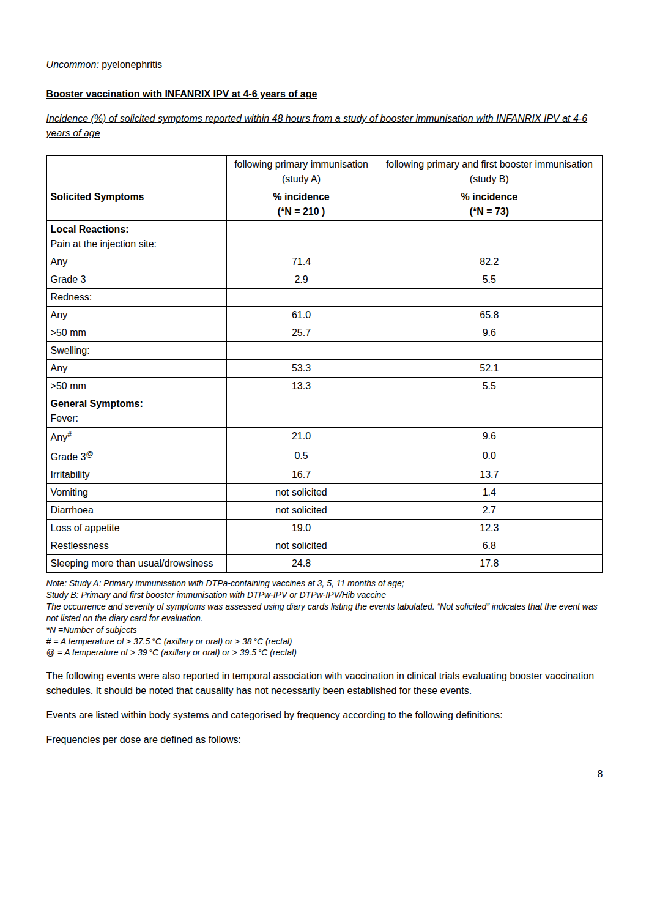Uncommon: pyelonephritis
Booster vaccination with INFANRIX IPV at 4-6 years of age
Incidence (%) of solicited symptoms reported within 48 hours from a study of booster immunisation with INFANRIX IPV at 4-6 years of age
| | following primary immunisation (study A) | following primary and first booster immunisation (study B) |
| Solicited Symptoms | % incidence (*N = 210 ) | % incidence (*N = 73) |
| Local Reactions: Pain at the injection site: | | |
| Any | 71.4 | 82.2 |
| Grade 3 | 2.9 | 5.5 |
| Redness: | | |
| Any | 61.0 | 65.8 |
| >50 mm | 25.7 | 9.6 |
| Swelling: | | |
| Any | 53.3 | 52.1 |
| >50 mm | 13.3 | 5.5 |
| General Symptoms: Fever: | | |
| Any # | 21.0 | 9.6 |
| Grade 3 @ | 0.5 | 0.0 |
| Irritability | 16.7 | 13.7 |
| Vomiting | not solicited | 1.4 |
| Diarrhoea | not solicited | 2.7 |
| Loss of appetite | 19.0 | 12.3 |
| Restlessness | not solicited | 6.8 |
| Sleeping more than usual/drowsiness | 24.8 | 17.8 |
Note: Study A: Primary immunisation with DTPa-containing vaccines at 3, 5, 11 months of age;
Study B: Primary and first booster immunisation with DTPw-IPV or DTPw-IPV/Hib vaccine
The occurrence and severity of symptoms was assessed using diary cards listing the events tabulated. “Not solicited” indicates that the event was not listed on the diary card for evaluation.
*N =Number of subjects
# = A temperature of ≥ 37.5 °C (axillary or oral) or ≥ 38 °C (rectal)
@ = A temperature of > 39 °C (axillary or oral) or > 39.5 °C (rectal)
The following events were also reported in temporal association with vaccination in clinical trials evaluating booster vaccination schedules. It should be noted that causality has not necessarily been established for these events.
Events are listed within body systems and categorised by frequency according to the following definitions:
Frequencies per dose are defined as follows:
8